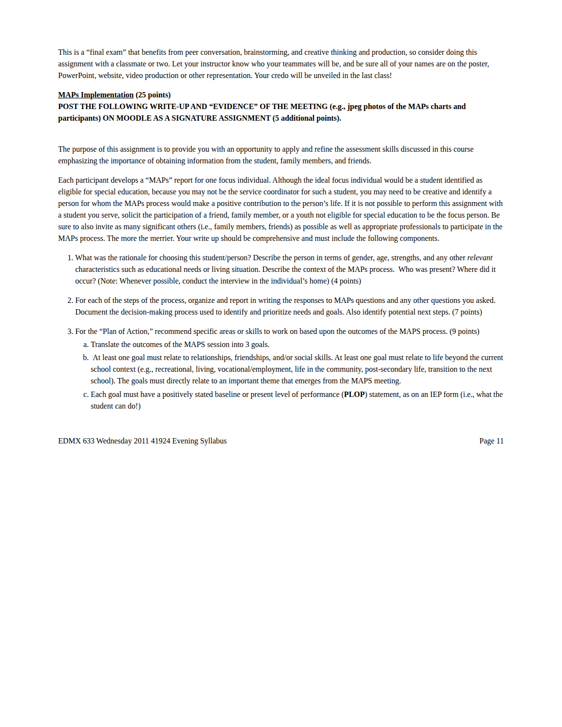This is a “final exam” that benefits from peer conversation, brainstorming, and creative thinking and production, so consider doing this assignment with a classmate or two. Let your instructor know who your teammates will be, and be sure all of your names are on the poster, PowerPoint, website, video production or other representation. Your credo will be unveiled in the last class!
MAPs Implementation (25 points)
POST THE FOLLOWING WRITE-UP AND “EVIDENCE” OF THE MEETING (e.g., jpeg photos of the MAPs charts and participants) ON MOODLE AS A SIGNATURE ASSIGNMENT (5 additional points).
The purpose of this assignment is to provide you with an opportunity to apply and refine the assessment skills discussed in this course emphasizing the importance of obtaining information from the student, family members, and friends.
Each participant develops a “MAPs” report for one focus individual. Although the ideal focus individual would be a student identified as eligible for special education, because you may not be the service coordinator for such a student, you may need to be creative and identify a person for whom the MAPs process would make a positive contribution to the person’s life. If it is not possible to perform this assignment with a student you serve, solicit the participation of a friend, family member, or a youth not eligible for special education to be the focus person. Be sure to also invite as many significant others (i.e., family members, friends) as possible as well as appropriate professionals to participate in the MAPs process. The more the merrier. Your write up should be comprehensive and must include the following components.
What was the rationale for choosing this student/person? Describe the person in terms of gender, age, strengths, and any other relevant characteristics such as educational needs or living situation. Describe the context of the MAPs process. Who was present? Where did it occur? (Note: Whenever possible, conduct the interview in the individual’s home) (4 points)
For each of the steps of the process, organize and report in writing the responses to MAPs questions and any other questions you asked. Document the decision-making process used to identify and prioritize needs and goals. Also identify potential next steps. (7 points)
For the “Plan of Action,” recommend specific areas or skills to work on based upon the outcomes of the MAPS process. (9 points)
Translate the outcomes of the MAPS session into 3 goals.
At least one goal must relate to relationships, friendships, and/or social skills. At least one goal must relate to life beyond the current school context (e.g., recreational, living, vocational/employment, life in the community, post-secondary life, transition to the next school). The goals must directly relate to an important theme that emerges from the MAPS meeting.
Each goal must have a positively stated baseline or present level of performance (PLOP) statement, as on an IEP form (i.e., what the student can do!)
EDMX 633 Wednesday 2011 41924 Evening Syllabus Page 11